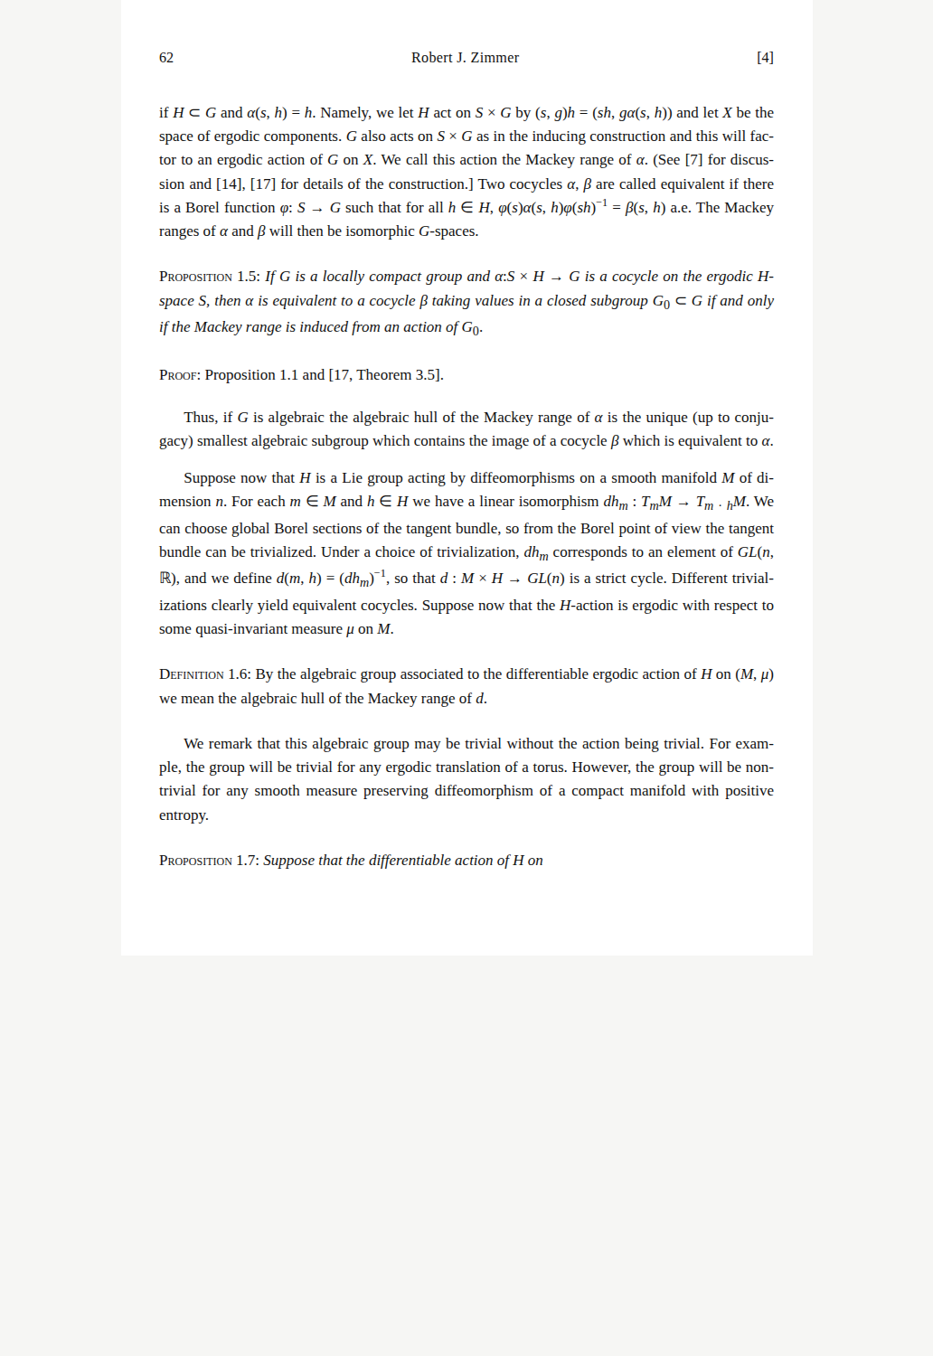62 Robert J. Zimmer [4]
if H ⊂ G and α(s, h) = h. Namely, we let H act on S × G by (s, g)h = (sh, gα(s, h)) and let X be the space of ergodic components. G also acts on S × G as in the inducing construction and this will factor to an ergodic action of G on X. We call this action the Mackey range of α. (See [7] for discussion and [14], [17] for details of the construction.] Two cocycles α, β are called equivalent if there is a Borel function φ: S → G such that for all h ∈ H, φ(s)α(s, h)φ(sh)−1 = β(s, h) a.e. The Mackey ranges of α and β will then be isomorphic G-spaces.
Proposition 1.5: If G is a locally compact group and α:S × H → G is a cocycle on the ergodic H-space S, then α is equivalent to a cocycle β taking values in a closed subgroup G0 ⊂ G if and only if the Mackey range is induced from an action of G0.
Proof: Proposition 1.1 and [17, Theorem 3.5].
Thus, if G is algebraic the algebraic hull of the Mackey range of α is the unique (up to conjugacy) smallest algebraic subgroup which contains the image of a cocycle β which is equivalent to α.
Suppose now that H is a Lie group acting by diffeomorphisms on a smooth manifold M of dimension n. For each m ∈ M and h ∈ H we have a linear isomorphism dhm : TmM → Tm · hM. We can choose global Borel sections of the tangent bundle, so from the Borel point of view the tangent bundle can be trivialized. Under a choice of trivialization, dhm corresponds to an element of GL(n, ℝ), and we define d(m, h) = (dhm)−1, so that d : M × H → GL(n) is a strict cycle. Different trivializations clearly yield equivalent cocycles. Suppose now that the H-action is ergodic with respect to some quasi-invariant measure μ on M.
Definition 1.6: By the algebraic group associated to the differentiable ergodic action of H on (M, μ) we mean the algebraic hull of the Mackey range of d.
We remark that this algebraic group may be trivial without the action being trivial. For example, the group will be trivial for any ergodic translation of a torus. However, the group will be nontrivial for any smooth measure preserving diffeomorphism of a compact manifold with positive entropy.
Proposition 1.7: Suppose that the differentiable action of H on